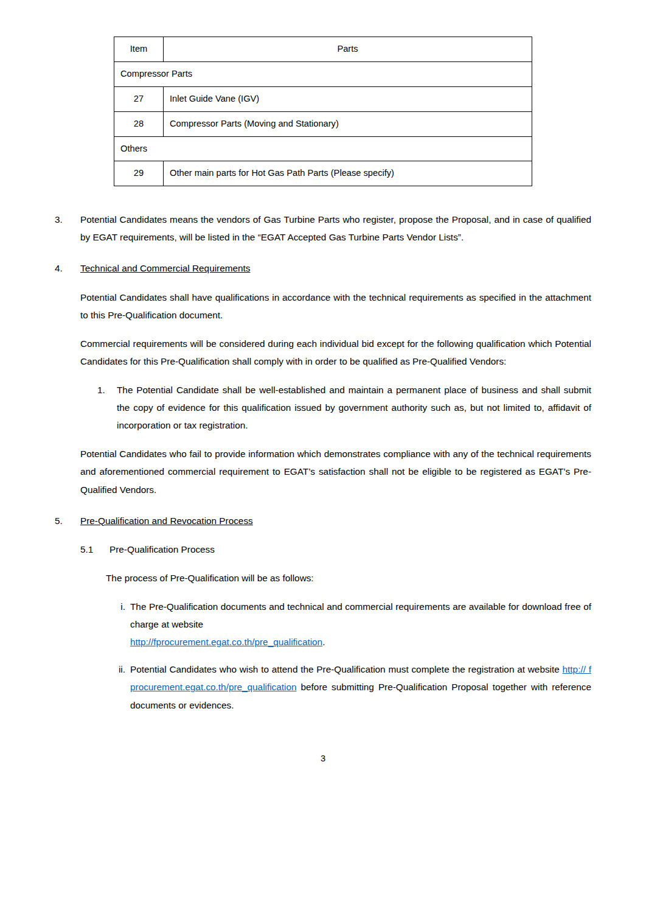| Item | Parts |
| --- | --- |
| Compressor Parts |
| 27 | Inlet Guide Vane (IGV) |
| 28 | Compressor Parts (Moving and Stationary) |
| Others |
| 29 | Other main parts for Hot Gas Path Parts (Please specify) |
Potential Candidates means the vendors of Gas Turbine Parts who register, propose the Proposal, and in case of qualified by EGAT requirements, will be listed in the “EGAT Accepted Gas Turbine Parts Vendor Lists”.
Technical and Commercial Requirements
Potential Candidates shall have qualifications in accordance with the technical requirements as specified in the attachment to this Pre-Qualification document.
Commercial requirements will be considered during each individual bid except for the following qualification which Potential Candidates for this Pre-Qualification shall comply with in order to be qualified as Pre-Qualified Vendors:
The Potential Candidate shall be well-established and maintain a permanent place of business and shall submit the copy of evidence for this qualification issued by government authority such as, but not limited to, affidavit of incorporation or tax registration.
Potential Candidates who fail to provide information which demonstrates compliance with any of the technical requirements and aforementioned commercial requirement to EGAT’s satisfaction shall not be eligible to be registered as EGAT’s Pre-Qualified Vendors.
Pre-Qualification and Revocation Process
5.1 Pre-Qualification Process
The process of Pre-Qualification will be as follows:
The Pre-Qualification documents and technical and commercial requirements are available for download free of charge at website http://fprocurement.egat.co.th/pre_qualification.
Potential Candidates who wish to attend the Pre-Qualification must complete the registration at website http:// fprocurement.egat.co.th/pre_qualification before submitting Pre-Qualification Proposal together with reference documents or evidences.
3